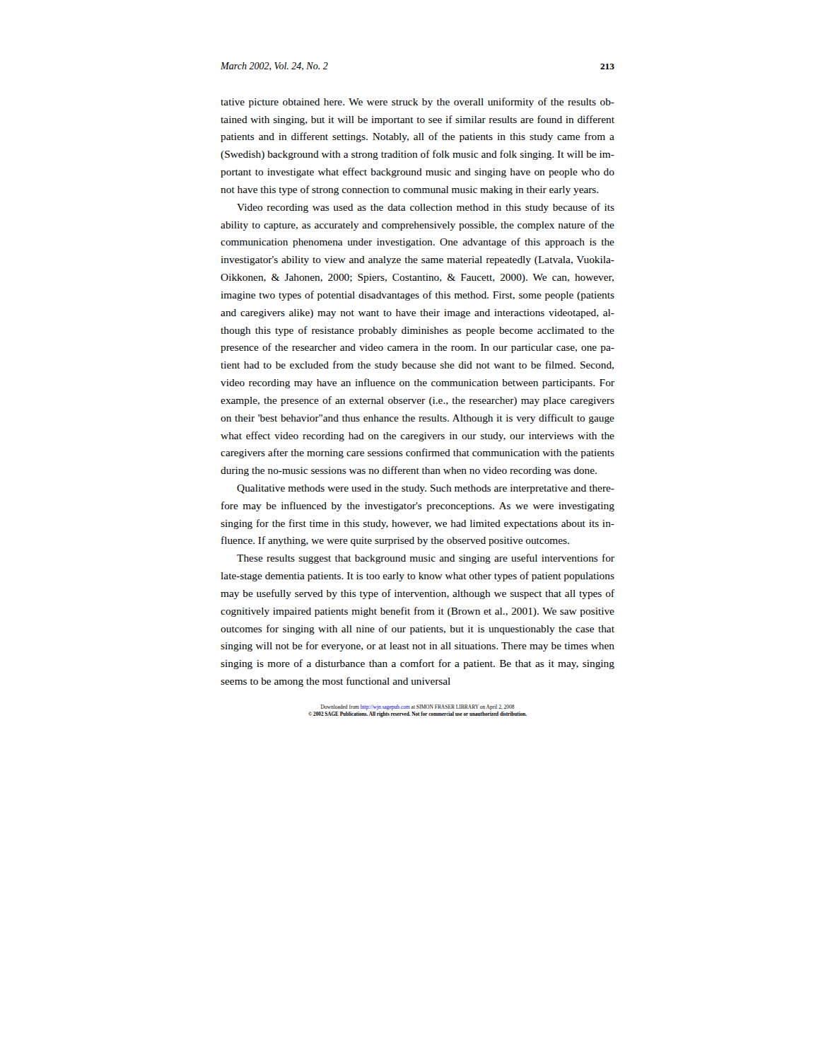March 2002, Vol. 24, No. 2 213
tative picture obtained here. We were struck by the overall uniformity of the results obtained with singing, but it will be important to see if similar results are found in different patients and in different settings. Notably, all of the patients in this study came from a (Swedish) background with a strong tradition of folk music and folk singing. It will be important to investigate what effect background music and singing have on people who do not have this type of strong connection to communal music making in their early years.
Video recording was used as the data collection method in this study because of its ability to capture, as accurately and comprehensively possible, the complex nature of the communication phenomena under investigation. One advantage of this approach is the investigator's ability to view and analyze the same material repeatedly (Latvala, Vuokila-Oikkonen, & Jahonen, 2000; Spiers, Costantino, & Faucett, 2000). We can, however, imagine two types of potential disadvantages of this method. First, some people (patients and caregivers alike) may not want to have their image and interactions videotaped, although this type of resistance probably diminishes as people become acclimated to the presence of the researcher and video camera in the room. In our particular case, one patient had to be excluded from the study because she did not want to be filmed. Second, video recording may have an influence on the communication between participants. For example, the presence of an external observer (i.e., the researcher) may place caregivers on their 'best behavior"and thus enhance the results. Although it is very difficult to gauge what effect video recording had on the caregivers in our study, our interviews with the caregivers after the morning care sessions confirmed that communication with the patients during the no-music sessions was no different than when no video recording was done.
Qualitative methods were used in the study. Such methods are interpretative and therefore may be influenced by the investigator's preconceptions. As we were investigating singing for the first time in this study, however, we had limited expectations about its influence. If anything, we were quite surprised by the observed positive outcomes.
These results suggest that background music and singing are useful interventions for late-stage dementia patients. It is too early to know what other types of patient populations may be usefully served by this type of intervention, although we suspect that all types of cognitively impaired patients might benefit from it (Brown et al., 2001). We saw positive outcomes for singing with all nine of our patients, but it is unquestionably the case that singing will not be for everyone, or at least not in all situations. There may be times when singing is more of a disturbance than a comfort for a patient. Be that as it may, singing seems to be among the most functional and universal
Downloaded from http://wjn.sagepub.com at SIMON FRASER LIBRARY on April 2, 2008
© 2002 SAGE Publications. All rights reserved. Not for commercial use or unauthorized distribution.